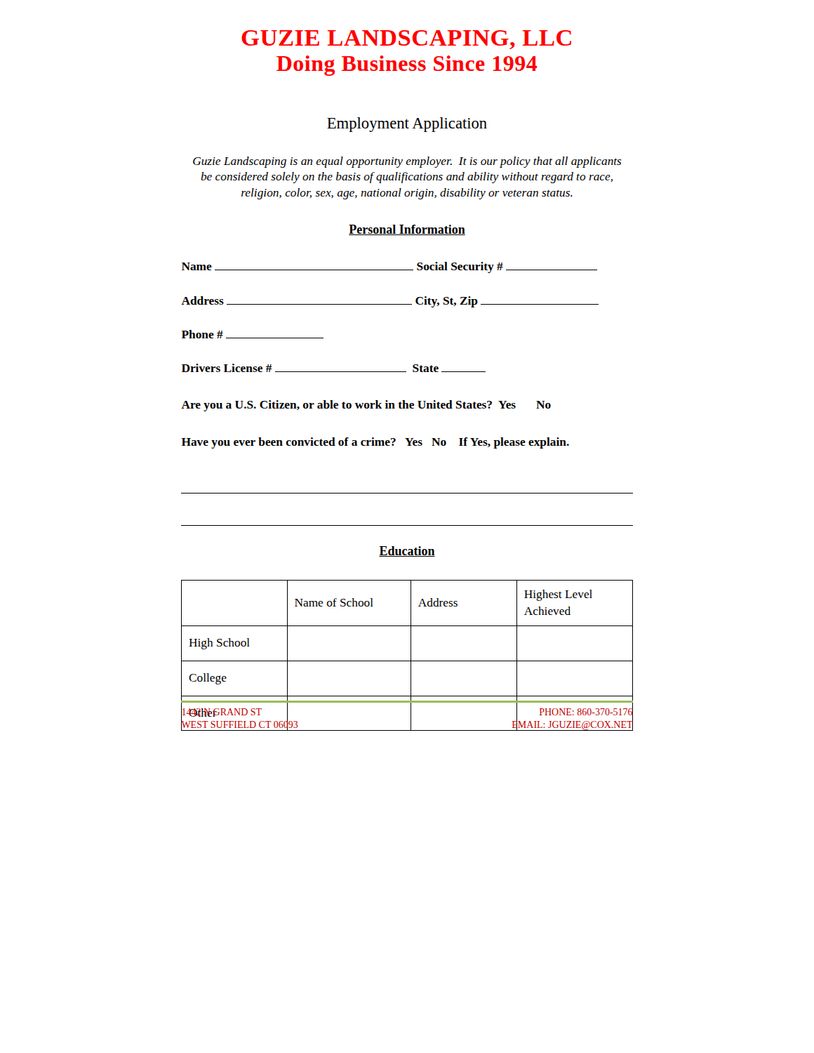GUZIE LANDSCAPING, LLC
Doing Business Since 1994
Employment Application
Guzie Landscaping is an equal opportunity employer. It is our policy that all applicants be considered solely on the basis of qualifications and ability without regard to race, religion, color, sex, age, national origin, disability or veteran status.
Personal Information
Name Social Security #
Address City, St, Zip
Phone #
Drivers License # State
Are you a U.S. Citizen, or able to work in the United States? Yes No
Have you ever been convicted of a crime? Yes No If Yes, please explain.
Education
| | Name of School | Address | Highest Level Achieved |
| --- | --- | --- | --- |
| High School | | | |
| College | | | |
| Other | | | |
1442 N GRAND ST
WEST SUFFIELD CT 06093
PHONE: 860-370-5176
EMAIL: JGUZIE@COX.NET